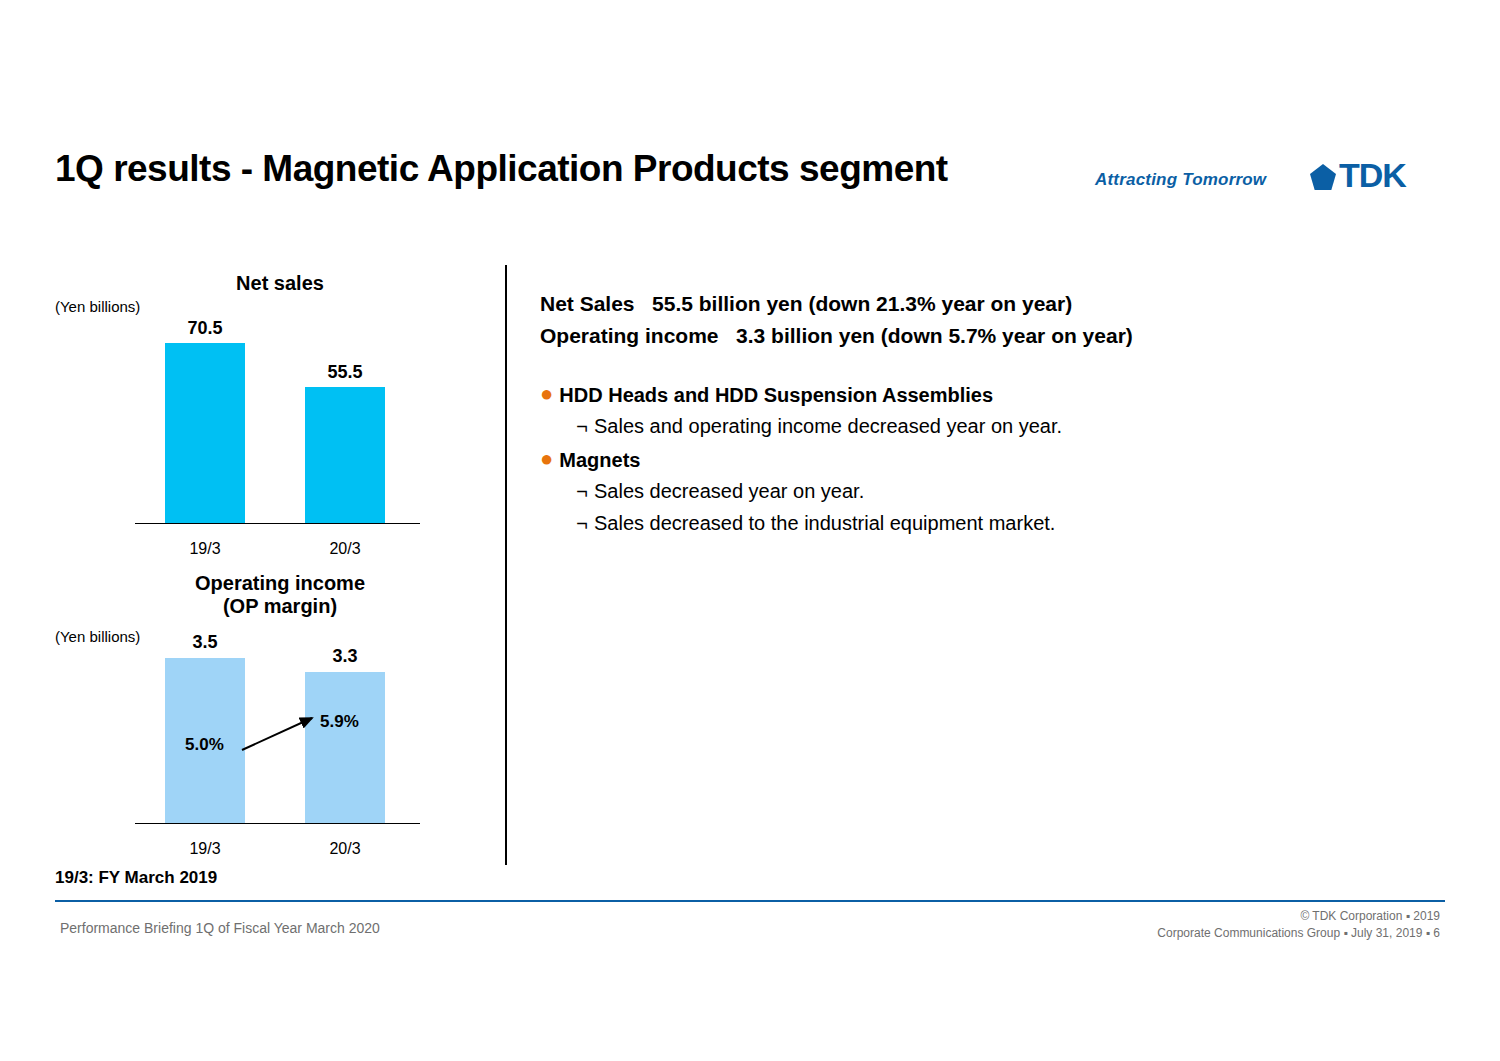1Q results - Magnetic Application Products segment
Attracting Tomorrow
TDK
Net sales
(Yen billions)
70.5
55.5
19/3
20/3
Operating income
(OP margin)
(Yen billions)
3.5
3.3
19/3
20/3
5.0%
5.9%
19/3: FY March 2019
Net Sales 55.5 billion yen (down 21.3% year on year)
Operating income 3.3 billion yen (down 5.7% year on year)
●HDD Heads and HDD Suspension Assemblies
¬Sales and operating income decreased year on year.
●Magnets
¬Sales decreased year on year. ¬Sales decreased to the industrial equipment market.
Performance Briefing 1Q of Fiscal Year March 2020
© TDK Corporation ▪ 2019
Corporate Communications Group ▪ July 31, 2019 ▪ 6